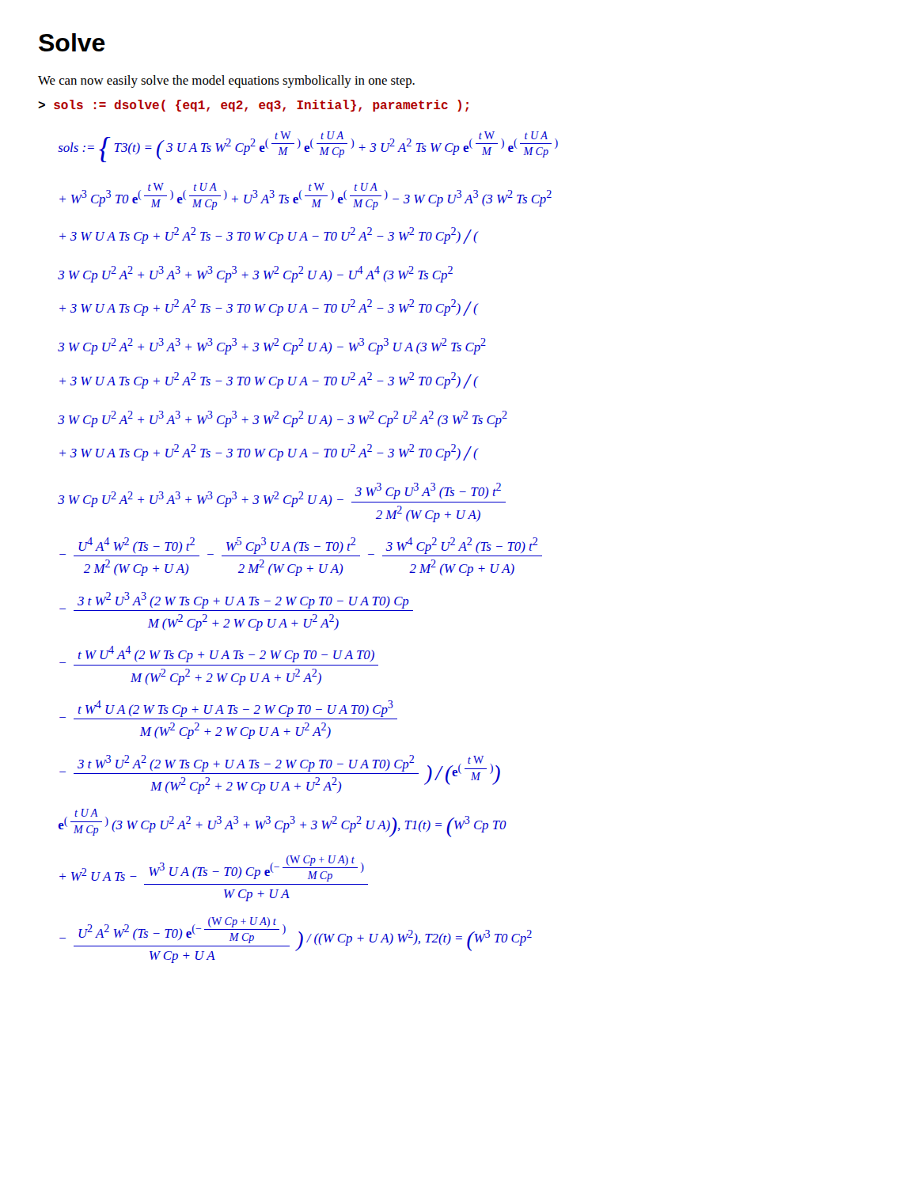Solve
We can now easily solve the model equations symbolically in one step.
> sols := dsolve( {eq1, eq2, eq3, Initial}, parametric );
sols := { T3(t) = ( 3 U A Ts W2 Cp2 e(t W M) e(t U A M Cp) + 3 U2 A2 Ts W Cp e(t W M) e(t U A M Cp)
+ W3 Cp3 T0 e(t W M) e(t U A M Cp) + U3 A3 Ts e(t W M) e(t U A M Cp) − 3 W Cp U3 A3 (3 W2 Ts Cp2
+ 3 W U A Ts Cp + U2 A2 Ts − 3 T0 W Cp U A − T0 U2 A2 − 3 W2 T0 Cp2) / (
3 W Cp U2 A2 + U3 A3 + W3 Cp3 + 3 W2 Cp2 U A) − U4 A4 (3 W2 Ts Cp2
+ 3 W U A Ts Cp + U2 A2 Ts − 3 T0 W Cp U A − T0 U2 A2 − 3 W2 T0 Cp2) / (
3 W Cp U2 A2 + U3 A3 + W3 Cp3 + 3 W2 Cp2 U A) − W3 Cp3 U A (3 W2 Ts Cp2
+ 3 W U A Ts Cp + U2 A2 Ts − 3 T0 W Cp U A − T0 U2 A2 − 3 W2 T0 Cp2) / (
3 W Cp U2 A2 + U3 A3 + W3 Cp3 + 3 W2 Cp2 U A) − 3 W2 Cp2 U2 A2 (3 W2 Ts Cp2
+ 3 W U A Ts Cp + U2 A2 Ts − 3 T0 W Cp U A − T0 U2 A2 − 3 W2 T0 Cp2) / (
3 W Cp U2 A2 + U3 A3 + W3 Cp3 + 3 W2 Cp2 U A) − 3 W3 Cp U3 A3 (Ts − T0) t2 2 M2 (W Cp + U A)
− U4 A4 W2 (Ts − T0) t2 2 M2 (W Cp + U A) − W5 Cp3 U A (Ts − T0) t2 2 M2 (W Cp + U A) − 3 W4 Cp2 U2 A2 (Ts − T0) t2 2 M2 (W Cp + U A)
− 3 t W2 U3 A3 (2 W Ts Cp + U A Ts − 2 W Cp T0 − U A T0) Cp M (W2 Cp2 + 2 W Cp U A + U2 A2)
− t W U4 A4 (2 W Ts Cp + U A Ts − 2 W Cp T0 − U A T0) M (W2 Cp2 + 2 W Cp U A + U2 A2)
− t W4 U A (2 W Ts Cp + U A Ts − 2 W Cp T0 − U A T0) Cp3 M (W2 Cp2 + 2 W Cp U A + U2 A2)
− 3 t W3 U2 A2 (2 W Ts Cp + U A Ts − 2 W Cp T0 − U A T0) Cp2 M (W2 Cp2 + 2 W Cp U A + U2 A2) ) / (e(t W M))
e(t U A M Cp) (3 W Cp U2 A2 + U3 A3 + W3 Cp3 + 3 W2 Cp2 U A)), T1(t) = (W3 Cp T0
+ W2 U A Ts − W3 U A (Ts − T0) Cp e(−(W Cp + U A) t M Cp) W Cp + U A
− U2 A2 W2 (Ts − T0) e(−(W Cp + U A) t M Cp) W Cp + U A ) / ((W Cp + U A) W2), T2(t) = (W3 T0 Cp2